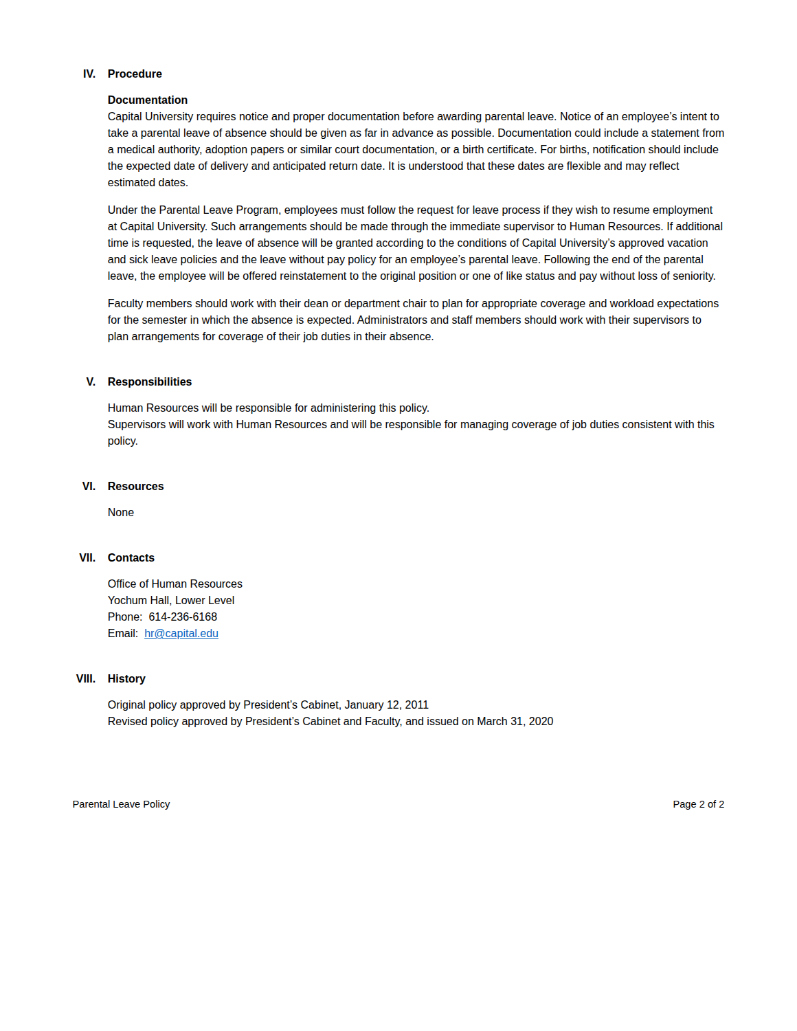IV.
Procedure
Documentation
Capital University requires notice and proper documentation before awarding parental leave. Notice of an employee’s intent to take a parental leave of absence should be given as far in advance as possible. Documentation could include a statement from a medical authority, adoption papers or similar court documentation, or a birth certificate. For births, notification should include the expected date of delivery and anticipated return date. It is understood that these dates are flexible and may reflect estimated dates.
Under the Parental Leave Program, employees must follow the request for leave process if they wish to resume employment at Capital University. Such arrangements should be made through the immediate supervisor to Human Resources. If additional time is requested, the leave of absence will be granted according to the conditions of Capital University’s approved vacation and sick leave policies and the leave without pay policy for an employee’s parental leave. Following the end of the parental leave, the employee will be offered reinstatement to the original position or one of like status and pay without loss of seniority.
Faculty members should work with their dean or department chair to plan for appropriate coverage and workload expectations for the semester in which the absence is expected. Administrators and staff members should work with their supervisors to plan arrangements for coverage of their job duties in their absence.
V.
Responsibilities
Human Resources will be responsible for administering this policy.
Supervisors will work with Human Resources and will be responsible for managing coverage of job duties consistent with this policy.
VI.
Resources
None
VII.
Contacts
Office of Human Resources
Yochum Hall, Lower Level
Phone: 614-236-6168
Email: hr@capital.edu
VIII.
History
Original policy approved by President’s Cabinet, January 12, 2011
Revised policy approved by President’s Cabinet and Faculty, and issued on March 31, 2020
Parental Leave Policy
Page 2 of 2